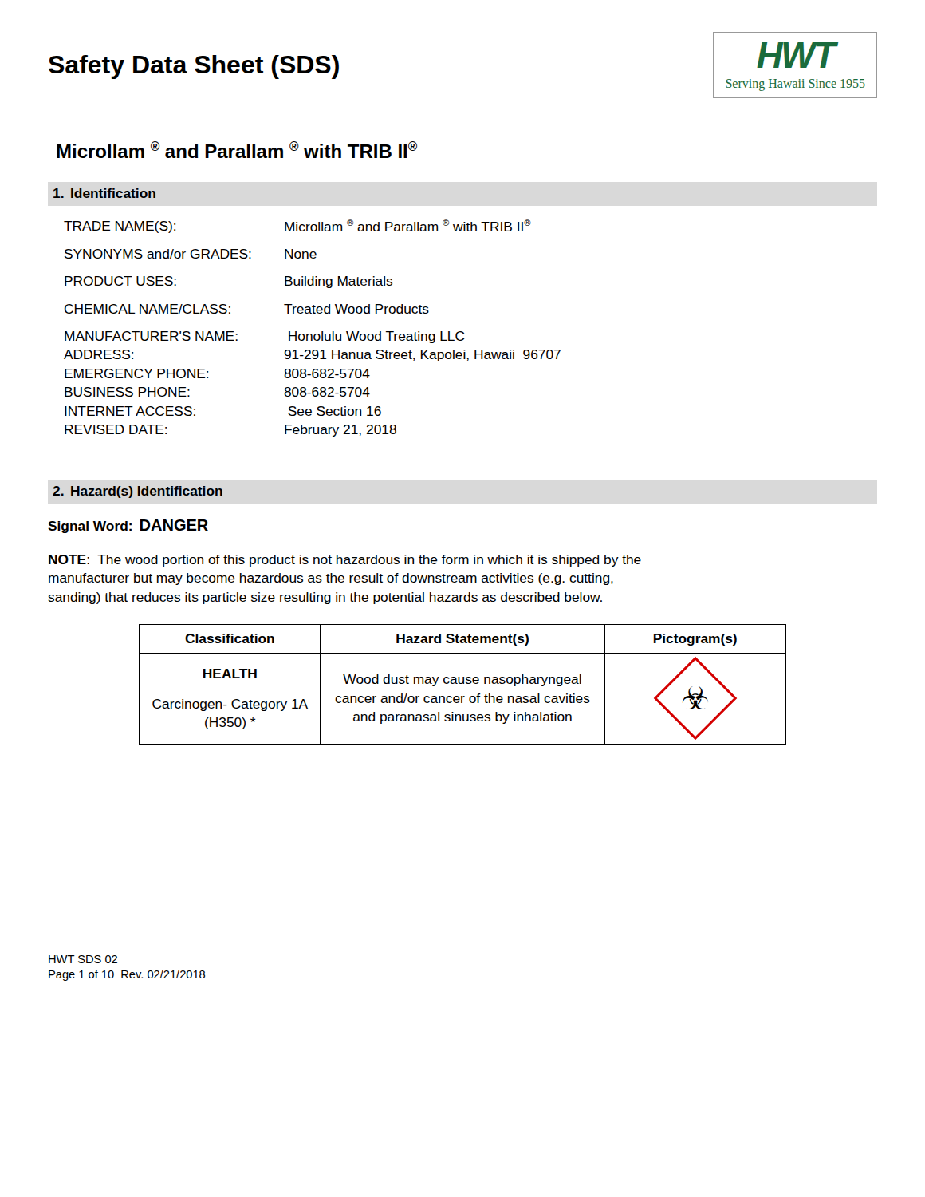Safety Data Sheet (SDS)
HWT
Serving Hawaii Since 1955
Microllam ® and Parallam ® with TRIB II®
1. Identification
| TRADE NAME(S): | Microllam ® and Parallam ® with TRIB II ® |
| SYNONYMS and/or GRADES: | None |
| PRODUCT USES: | Building Materials |
| CHEMICAL NAME/CLASS: | Treated Wood Products |
| MANUFACTURER'S NAME: | Honolulu Wood Treating LLC |
| ADDRESS: | 91-291 Hanua Street, Kapolei, Hawaii 96707 |
| EMERGENCY PHONE: | 808-682-5704 |
| BUSINESS PHONE: | 808-682-5704 |
| INTERNET ACCESS: | See Section 16 |
| REVISED DATE: | February 21, 2018 |
2. Hazard(s) Identification
Signal Word:DANGER
NOTE: The wood portion of this product is not hazardous in the form in which it is shipped by the
manufacturer but may become hazardous as the result of downstream activities (e.g. cutting,
sanding) that reduces its particle size resulting in the potential hazards as described below.
| Classification | Hazard Statement(s) | Pictogram(s) |
| --- | --- | --- |
| HEALTH Carcinogen- Category 1A (H350) * | Wood dust may cause nasopharyngeal cancer and/or cancer of the nasal cavities and paranasal sinuses by inhalation | ☣ |
HWT SDS 02
Page 1 of 10 Rev. 02/21/2018